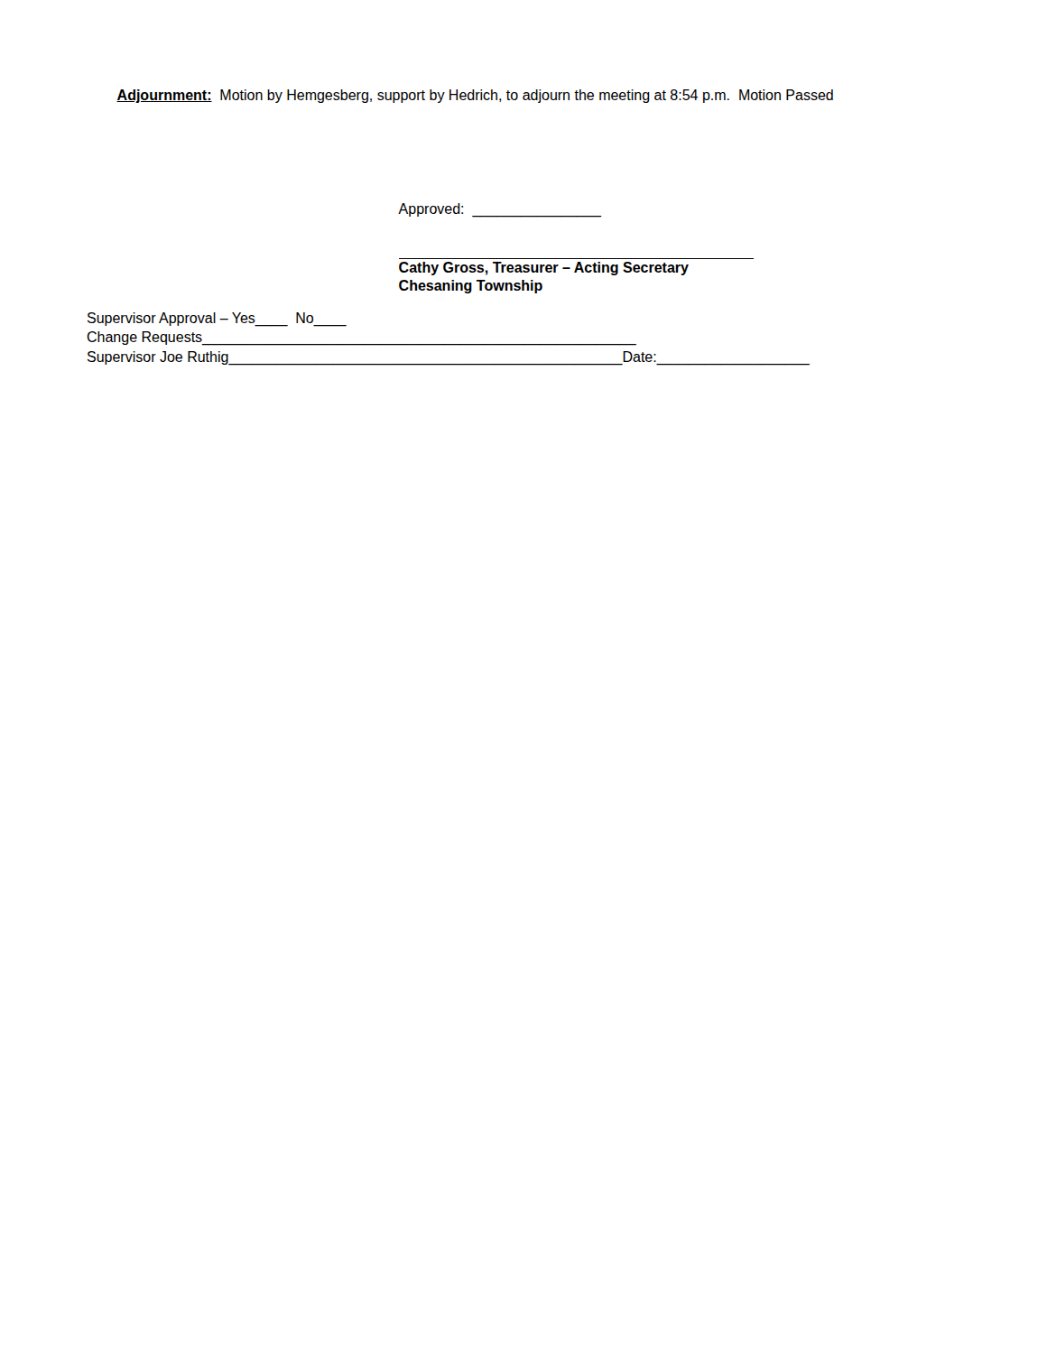Adjournment: Motion by Hemgesberg, support by Hedrich, to adjourn the meeting at 8:54 p.m. Motion Passed
Approved: ________________
Cathy Gross, Treasurer – Acting Secretary
Chesaning Township
Supervisor Approval – Yes____ No____
Change Requests______________________________________________________
Supervisor Joe Ruthig_________________________________________________Date:___________________